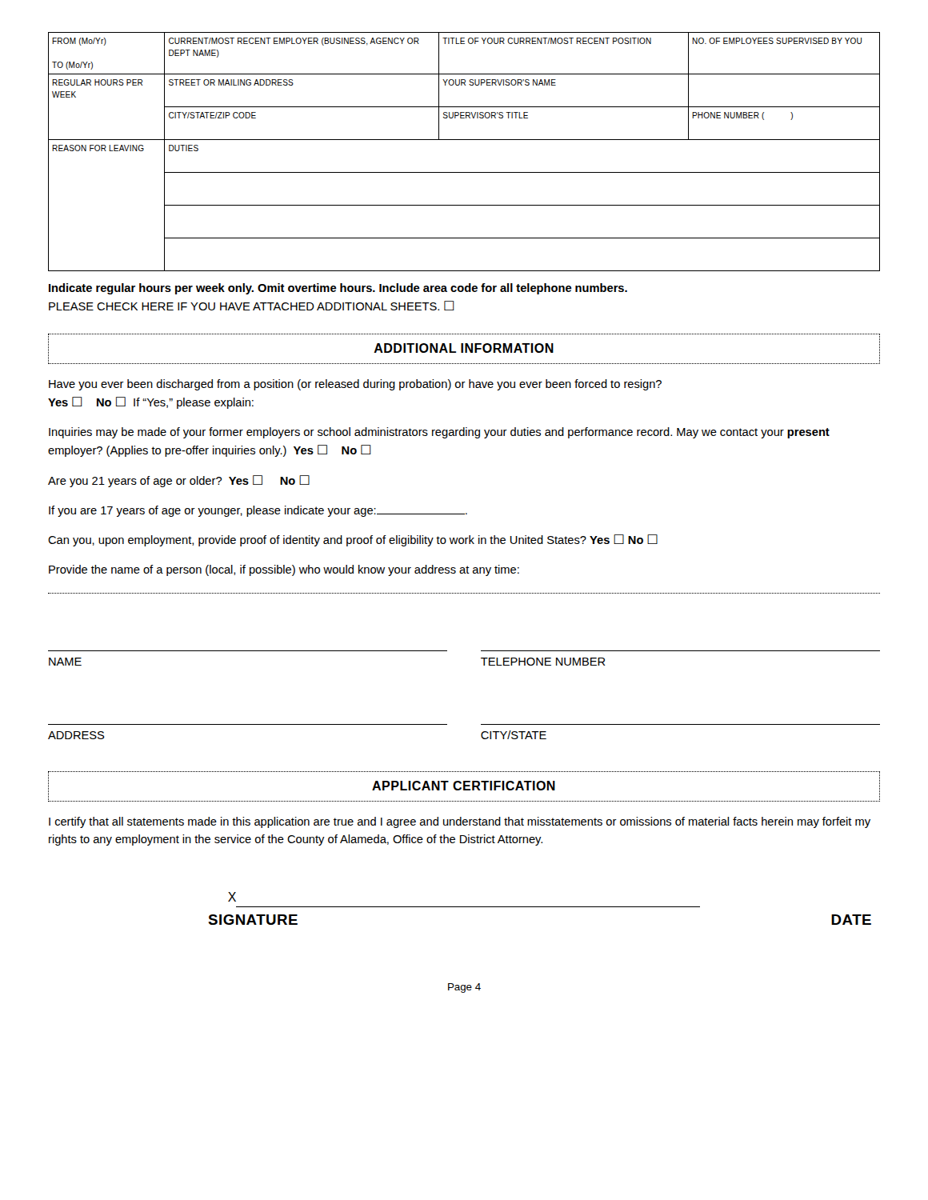| FROM (Mo/Yr) TO (Mo/Yr) | CURRENT/MOST RECENT EMPLOYER (BUSINESS, AGENCY OR DEPT NAME) | TITLE OF YOUR CURRENT/MOST RECENT POSITION | NO. OF EMPLOYEES SUPERVISED BY YOU |
| REGULAR HOURS PER WEEK | STREET OR MAILING ADDRESS | YOUR SUPERVISOR'S NAME | |
| CITY/STATE/ZIP CODE | SUPERVISOR'S TITLE | PHONE NUMBER ( ) |
| REASON FOR LEAVING | DUTIES |
Indicate regular hours per week only. Omit overtime hours. Include area code for all telephone numbers.
PLEASE CHECK HERE IF YOU HAVE ATTACHED ADDITIONAL SHEETS. ☐
ADDITIONAL INFORMATION
Have you ever been discharged from a position (or released during probation) or have you ever been forced to resign?
Yes ☐ No ☐ If “Yes,” please explain:
Inquiries may be made of your former employers or school administrators regarding your duties and performance record. May we contact your present employer? (Applies to pre-offer inquiries only.) Yes ☐ No ☐
Are you 21 years of age or older? Yes ☐ No ☐
If you are 17 years of age or younger, please indicate your age: .
Can you, upon employment, provide proof of identity and proof of eligibility to work in the United States? Yes ☐ No ☐
Provide the name of a person (local, if possible) who would know your address at any time:
| NAME | | TELEPHONE NUMBER |
| ADDRESS | | CITY/STATE |
APPLICANT CERTIFICATION
I certify that all statements made in this application are true and I agree and understand that misstatements or omissions of material facts herein may forfeit my rights to any employment in the service of the County of Alameda, Office of the District Attorney.
X
SIGNATURE DATE
Page 4